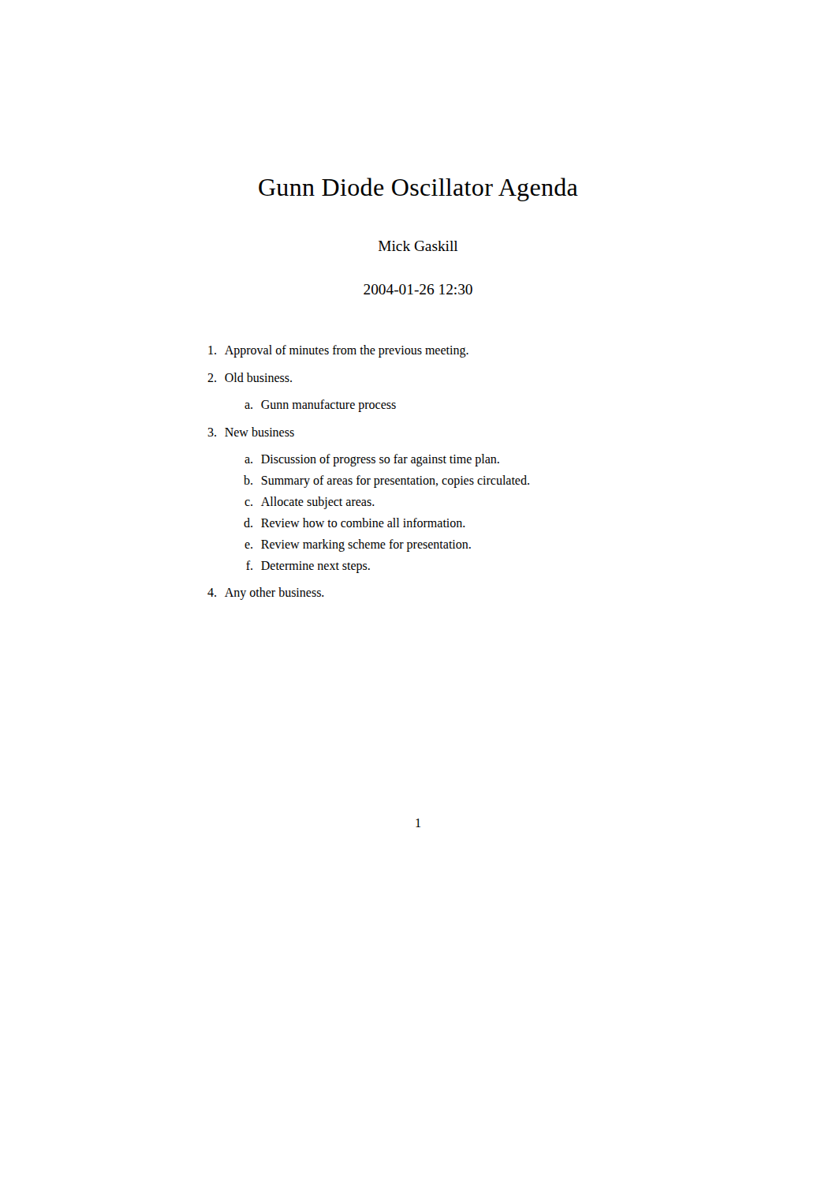Gunn Diode Oscillator Agenda
Mick Gaskill
2004-01-26 12:30
Approval of minutes from the previous meeting.
Old business.
Gunn manufacture process
New business
Discussion of progress so far against time plan.
Summary of areas for presentation, copies circulated.
Allocate subject areas.
Review how to combine all information.
Review marking scheme for presentation.
Determine next steps.
Any other business.
1